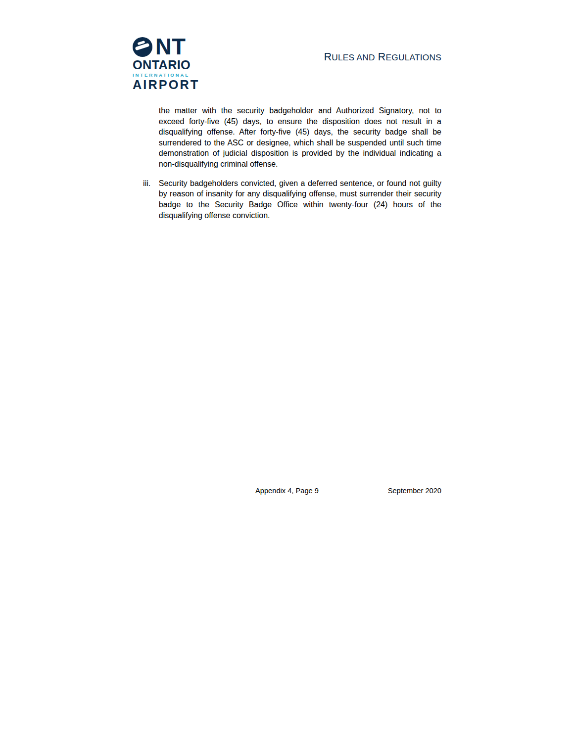NT
ONTARIO
INTERNATIONAL
AIRPORT
RULES AND REGULATIONS
the matter with the security badgeholder and Authorized Signatory, not to exceed forty-five (45) days, to ensure the disposition does not result in a disqualifying offense. After forty-five (45) days, the security badge shall be surrendered to the ASC or designee, which shall be suspended until such time demonstration of judicial disposition is provided by the individual indicating a non-disqualifying criminal offense.
iii. Security badgeholders convicted, given a deferred sentence, or found not guilty by reason of insanity for any disqualifying offense, must surrender their security badge to the Security Badge Office within twenty-four (24) hours of the disqualifying offense conviction.
Appendix 4, Page 9
September 2020